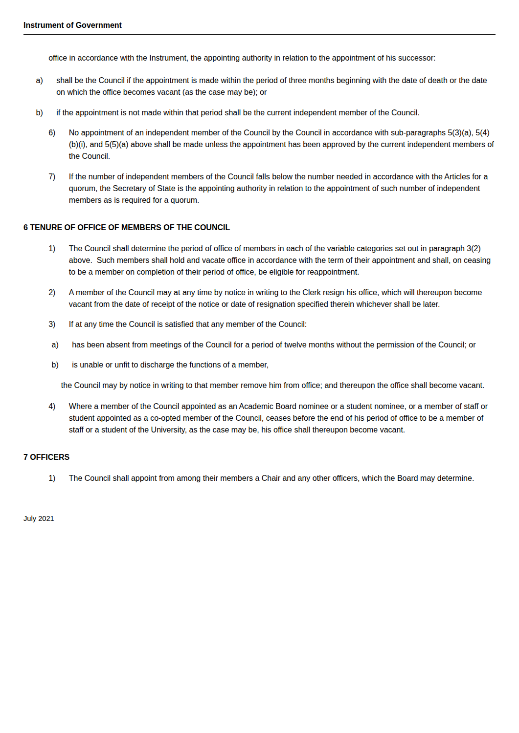Instrument of Government
office in accordance with the Instrument, the appointing authority in relation to the appointment of his successor:
a)
shall be the Council if the appointment is made within the period of three months beginning with the date of death or the date on which the office becomes vacant (as the case may be); or
b)
if the appointment is not made within that period shall be the current independent member of the Council.
6)
No appointment of an independent member of the Council by the Council in accordance with sub-paragraphs 5(3)(a), 5(4)(b)(i), and 5(5)(a) above shall be made unless the appointment has been approved by the current independent members of the Council.
7)
If the number of independent members of the Council falls below the number needed in accordance with the Articles for a quorum, the Secretary of State is the appointing authority in relation to the appointment of such number of independent members as is required for a quorum.
6 TENURE OF OFFICE OF MEMBERS OF THE COUNCIL
1)
The Council shall determine the period of office of members in each of the variable categories set out in paragraph 3(2) above. Such members shall hold and vacate office in accordance with the term of their appointment and shall, on ceasing to be a member on completion of their period of office, be eligible for reappointment.
2)
A member of the Council may at any time by notice in writing to the Clerk resign his office, which will thereupon become vacant from the date of receipt of the notice or date of resignation specified therein whichever shall be later.
3)
If at any time the Council is satisfied that any member of the Council:
a)
has been absent from meetings of the Council for a period of twelve months without the permission of the Council; or
b)
is unable or unfit to discharge the functions of a member,
the Council may by notice in writing to that member remove him from office; and thereupon the office shall become vacant.
4)
Where a member of the Council appointed as an Academic Board nominee or a student nominee, or a member of staff or student appointed as a co-opted member of the Council, ceases before the end of his period of office to be a member of staff or a student of the University, as the case may be, his office shall thereupon become vacant.
7 OFFICERS
1)
The Council shall appoint from among their members a Chair and any other officers, which the Board may determine.
July 2021